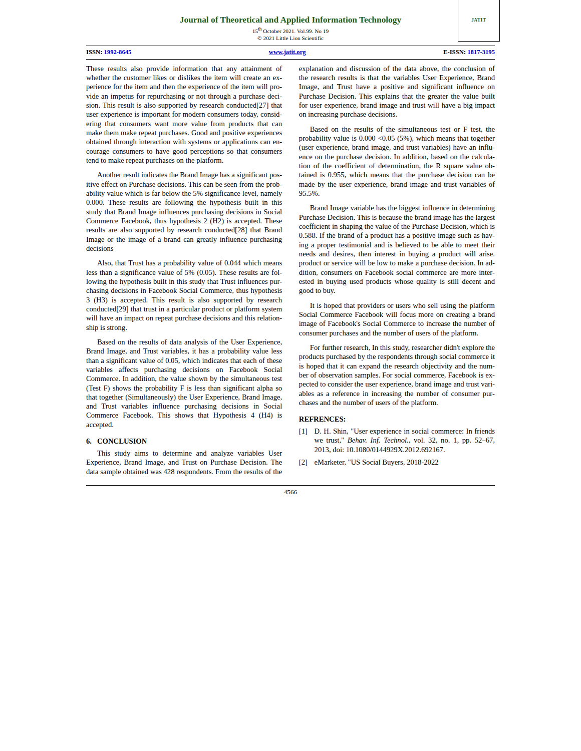Journal of Theoretical and Applied Information Technology
15th October 2021. Vol.99. No 19
© 2021 Little Lion Scientific
JATIT
ISSN: 1992-8645 www.jatit.org E-ISSN: 1817-3195
These results also provide information that any attainment of whether the customer likes or dislikes the item will create an experience for the item and then the experience of the item will provide an impetus for repurchasing or not through a purchase decision. This result is also supported by research conducted[27] that user experience is important for modern consumers today, considering that consumers want more value from products that can make them make repeat purchases. Good and positive experiences obtained through interaction with systems or applications can encourage consumers to have good perceptions so that consumers tend to make repeat purchases on the platform.
Another result indicates the Brand Image has a significant positive effect on Purchase decisions. This can be seen from the probability value which is far below the 5% significance level, namely 0.000. These results are following the hypothesis built in this study that Brand Image influences purchasing decisions in Social Commerce Facebook, thus hypothesis 2 (H2) is accepted. These results are also supported by research conducted[28] that Brand Image or the image of a brand can greatly influence purchasing decisions
Also, that Trust has a probability value of 0.044 which means less than a significance value of 5% (0.05). These results are following the hypothesis built in this study that Trust influences purchasing decisions in Facebook Social Commerce, thus hypothesis 3 (H3) is accepted. This result is also supported by research conducted[29] that trust in a particular product or platform system will have an impact on repeat purchase decisions and this relationship is strong.
Based on the results of data analysis of the User Experience, Brand Image, and Trust variables, it has a probability value less than a significant value of 0.05, which indicates that each of these variables affects purchasing decisions on Facebook Social Commerce. In addition, the value shown by the simultaneous test (Test F) shows the probability F is less than significant alpha so that together (Simultaneously) the User Experience, Brand Image, and Trust variables influence purchasing decisions in Social Commerce Facebook. This shows that Hypothesis 4 (H4) is accepted.
6. CONCLUSION
This study aims to determine and analyze variables User Experience, Brand Image, and Trust on Purchase Decision. The data sample obtained was 428 respondents. From the results of the explanation and discussion of the data above, the conclusion of the research results is that the variables User Experience, Brand Image, and Trust have a positive and significant influence on Purchase Decision. This explains that the greater the value built for user experience, brand image and trust will have a big impact on increasing purchase decisions.
Based on the results of the simultaneous test or F test, the probability value is 0.000 <0.05 (5%), which means that together (user experience, brand image, and trust variables) have an influence on the purchase decision. In addition, based on the calculation of the coefficient of determination, the R square value obtained is 0.955, which means that the purchase decision can be made by the user experience, brand image and trust variables of 95.5%.
Brand Image variable has the biggest influence in determining Purchase Decision. This is because the brand image has the largest coefficient in shaping the value of the Purchase Decision, which is 0.588. If the brand of a product has a positive image such as having a proper testimonial and is believed to be able to meet their needs and desires, then interest in buying a product will arise. product or service will be low to make a purchase decision. In addition, consumers on Facebook social commerce are more interested in buying used products whose quality is still decent and good to buy.
It is hoped that providers or users who sell using the platform Social Commerce Facebook will focus more on creating a brand image of Facebook's Social Commerce to increase the number of consumer purchases and the number of users of the platform.
For further research, In this study, researcher didn't explore the products purchased by the respondents through social commerce it is hoped that it can expand the research objectivity and the number of observation samples. For social commerce, Facebook is expected to consider the user experience, brand image and trust variables as a reference in increasing the number of consumer purchases and the number of users of the platform.
REFRENCES:
[1] D. H. Shin, "User experience in social commerce: In friends we trust," Behav. Inf. Technol., vol. 32, no. 1, pp. 52–67, 2013, doi: 10.1080/0144929X.2012.692167.
[2] eMarketer, "US Social Buyers, 2018-2022
4566